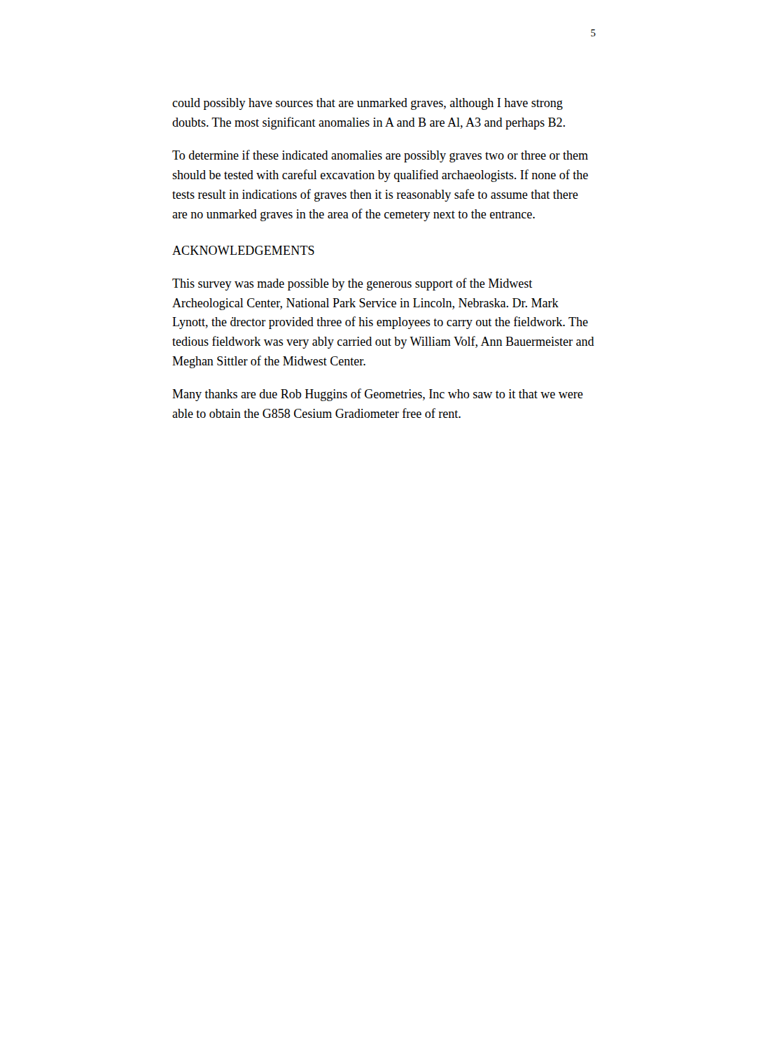5
could possibly have sources that are unmarked graves, although I have strong doubts. The most significant anomalies in A and B are Al, A3 and perhaps B2.
To determine if these indicated anomalies are possibly graves two or three or them should be tested with careful excavation by qualified archaeologists. If none of the tests result in indications of graves then it is reasonably safe to assume that there are no unmarked graves in the area of the cemetery next to the entrance.
ACKNOWLEDGEMENTS
This survey was made possible by the generous support of the Midwest Archeological Center, National Park Service in Lincoln, Nebraska. Dr. Mark Lynott, the ḋrector provided three of his employees to carry out the fieldwork. The tedious fieldwork was very ably carried out by William Volf, Ann Bauermeister and Meghan Sittler of the Midwest Center.
Many thanks are due Rob Huggins of Geometries, Inc who saw to it that we were able to obtain the G858 Cesium Gradiometer free of rent.